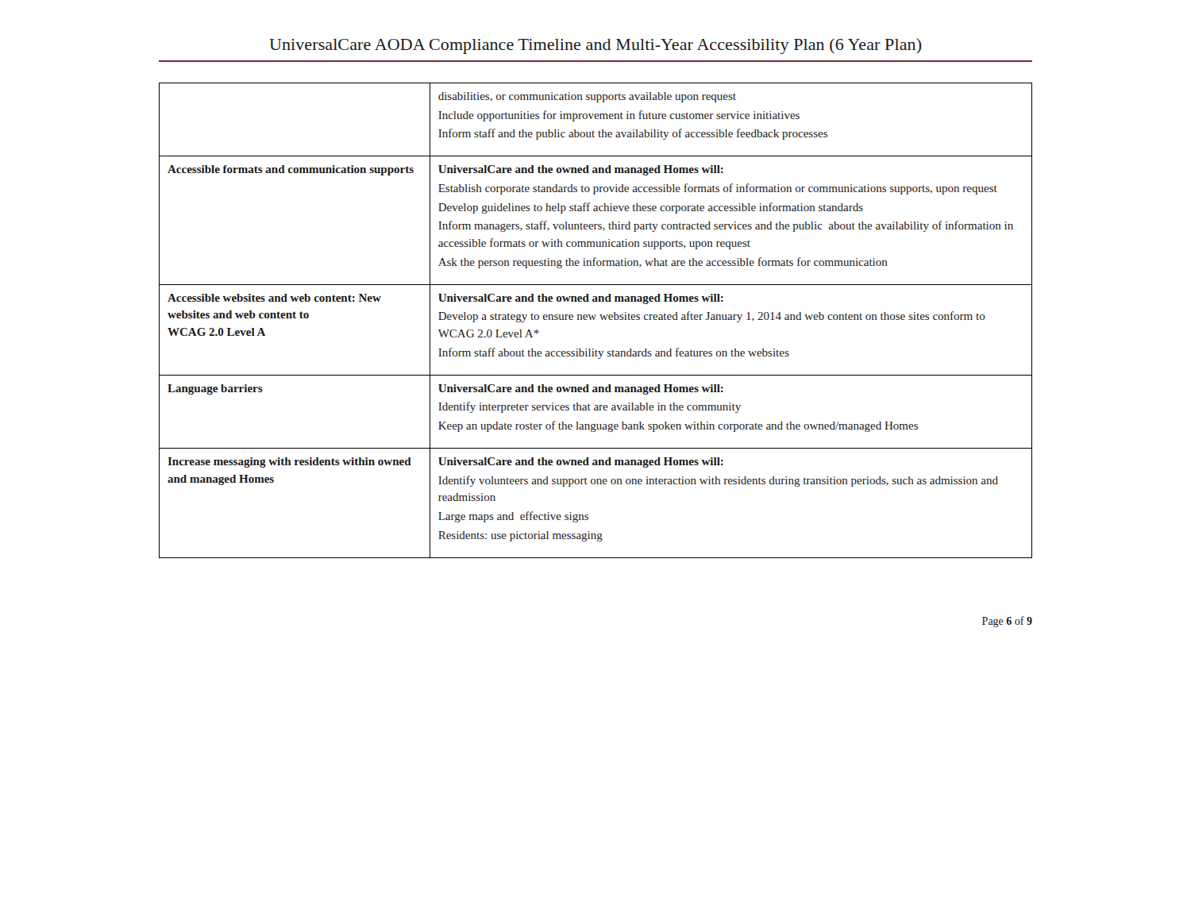UniversalCare AODA Compliance Timeline and Multi-Year Accessibility Plan (6 Year Plan)
| | disabilities, or communication supports available upon request Include opportunities for improvement in future customer service initiatives Inform staff and the public about the availability of accessible feedback processes |
| Accessible formats and communication supports | UniversalCare and the owned and managed Homes will: Establish corporate standards to provide accessible formats of information or communications supports, upon request Develop guidelines to help staff achieve these corporate accessible information standards Inform managers, staff, volunteers, third party contracted services and the public about the availability of information in accessible formats or with communication supports, upon request Ask the person requesting the information, what are the accessible formats for communication |
| Accessible websites and web content: New websites and web content to WCAG 2.0 Level A | UniversalCare and the owned and managed Homes will: Develop a strategy to ensure new websites created after January 1, 2014 and web content on those sites conform to WCAG 2.0 Level A* Inform staff about the accessibility standards and features on the websites |
| Language barriers | UniversalCare and the owned and managed Homes will: Identify interpreter services that are available in the community Keep an update roster of the language bank spoken within corporate and the owned/managed Homes |
| Increase messaging with residents within owned and managed Homes | UniversalCare and the owned and managed Homes will: Identify volunteers and support one on one interaction with residents during transition periods, such as admission and readmission Large maps and effective signs Residents: use pictorial messaging |
Page 6 of 9